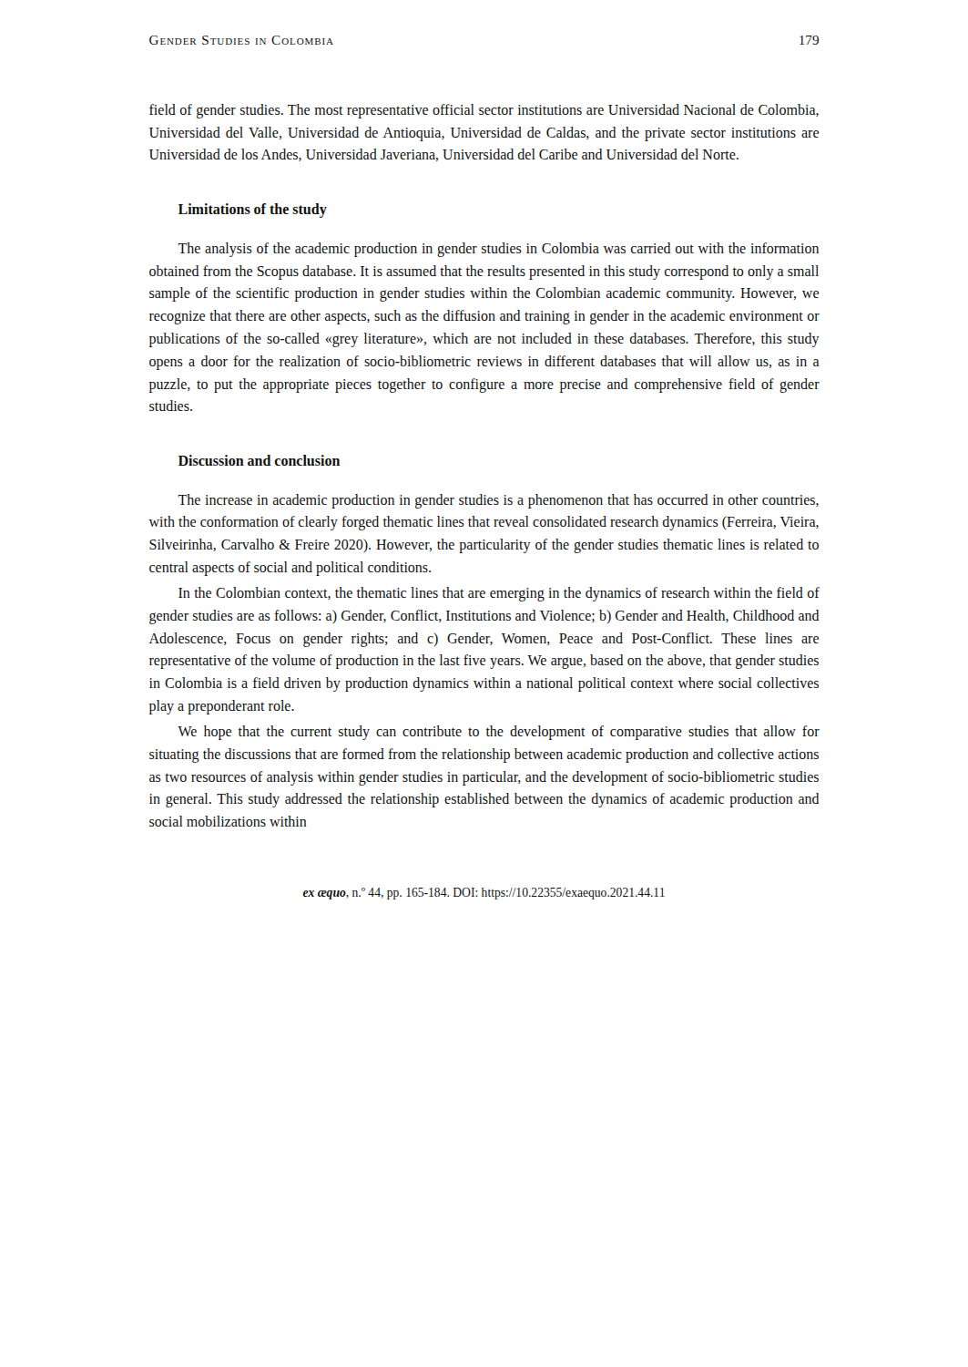Gender Studies in Colombia 179
field of gender studies. The most representative official sector institutions are Universidad Nacional de Colombia, Universidad del Valle, Universidad de Antioquia, Universidad de Caldas, and the private sector institutions are Universidad de los Andes, Universidad Javeriana, Universidad del Caribe and Universidad del Norte.
Limitations of the study
The analysis of the academic production in gender studies in Colombia was carried out with the information obtained from the Scopus database. It is assumed that the results presented in this study correspond to only a small sample of the scientific production in gender studies within the Colombian academic community. However, we recognize that there are other aspects, such as the diffusion and training in gender in the academic environment or publications of the so-called «grey literature», which are not included in these databases. Therefore, this study opens a door for the realization of socio-bibliometric reviews in different databases that will allow us, as in a puzzle, to put the appropriate pieces together to configure a more precise and comprehensive field of gender studies.
Discussion and conclusion
The increase in academic production in gender studies is a phenomenon that has occurred in other countries, with the conformation of clearly forged thematic lines that reveal consolidated research dynamics (Ferreira, Vieira, Silveirinha, Carvalho & Freire 2020). However, the particularity of the gender studies thematic lines is related to central aspects of social and political conditions.
In the Colombian context, the thematic lines that are emerging in the dynamics of research within the field of gender studies are as follows: a) Gender, Conflict, Institutions and Violence; b) Gender and Health, Childhood and Adolescence, Focus on gender rights; and c) Gender, Women, Peace and Post-Conflict. These lines are representative of the volume of production in the last five years. We argue, based on the above, that gender studies in Colombia is a field driven by production dynamics within a national political context where social collectives play a preponderant role.
We hope that the current study can contribute to the development of comparative studies that allow for situating the discussions that are formed from the relationship between academic production and collective actions as two resources of analysis within gender studies in particular, and the development of socio-bibliometric studies in general. This study addressed the relationship established between the dynamics of academic production and social mobilizations within
ex æquo, n.º 44, pp. 165-184. DOI: https://10.22355/exaequo.2021.44.11